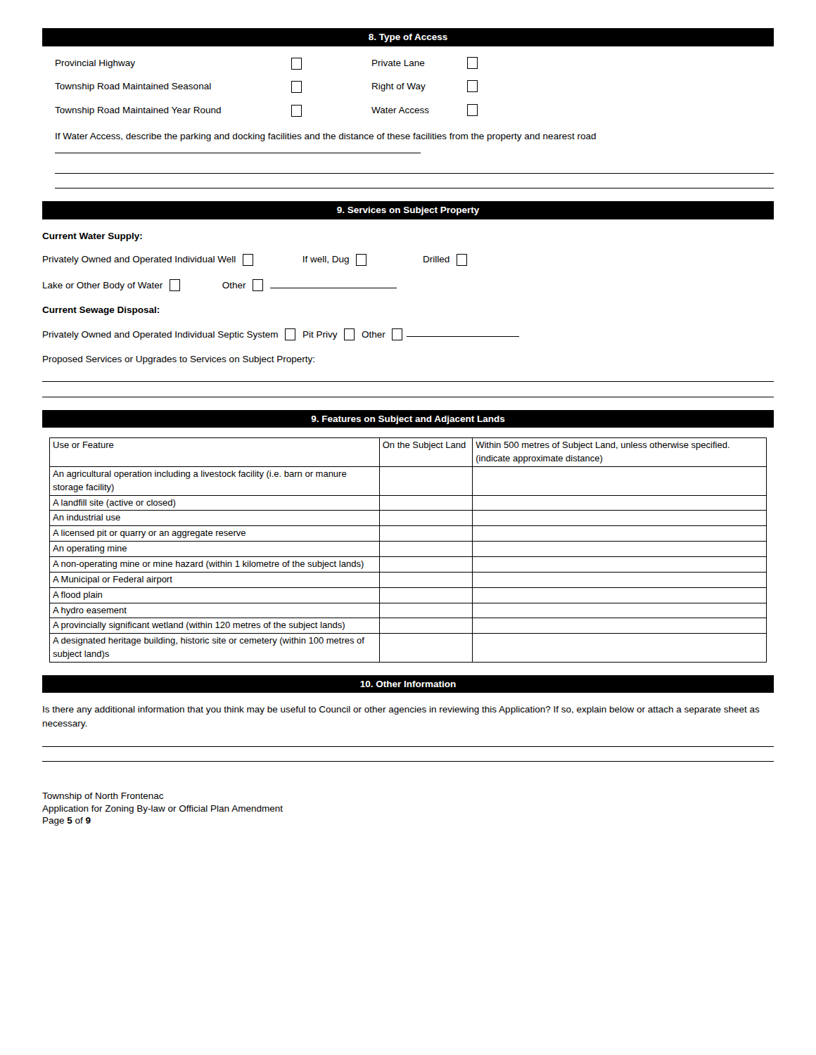8. Type of Access
Provincial Highway Private Lane
Township Road Maintained Seasonal Right of Way
Township Road Maintained Year Round Water Access
If Water Access, describe the parking and docking facilities and the distance of these facilities from the property and nearest road
9. Services on Subject Property
Current Water Supply:
Privately Owned and Operated Individual Well If well, Dug Drilled
Lake or Other Body of Water Other
Current Sewage Disposal:
Privately Owned and Operated Individual Septic System Pit Privy Other
Proposed Services or Upgrades to Services on Subject Property:
9. Features on Subject and Adjacent Lands
| Use or Feature | On the Subject Land | Within 500 metres of Subject Land, unless otherwise specified. (indicate approximate distance) |
| --- | --- | --- |
| An agricultural operation including a livestock facility (i.e. barn or manure storage facility) | | |
| A landfill site (active or closed) | | |
| An industrial use | | |
| A licensed pit or quarry or an aggregate reserve | | |
| An operating mine | | |
| A non-operating mine or mine hazard (within 1 kilometre of the subject lands) | | |
| A Municipal or Federal airport | | |
| A flood plain | | |
| A hydro easement | | |
| A provincially significant wetland (within 120 metres of the subject lands) | | |
| A designated heritage building, historic site or cemetery (within 100 metres of subject land)s | | |
10. Other Information
Is there any additional information that you think may be useful to Council or other agencies in reviewing this Application? If so, explain below or attach a separate sheet as necessary.
Township of North Frontenac
Application for Zoning By-law or Official Plan Amendment
Page 5 of 9